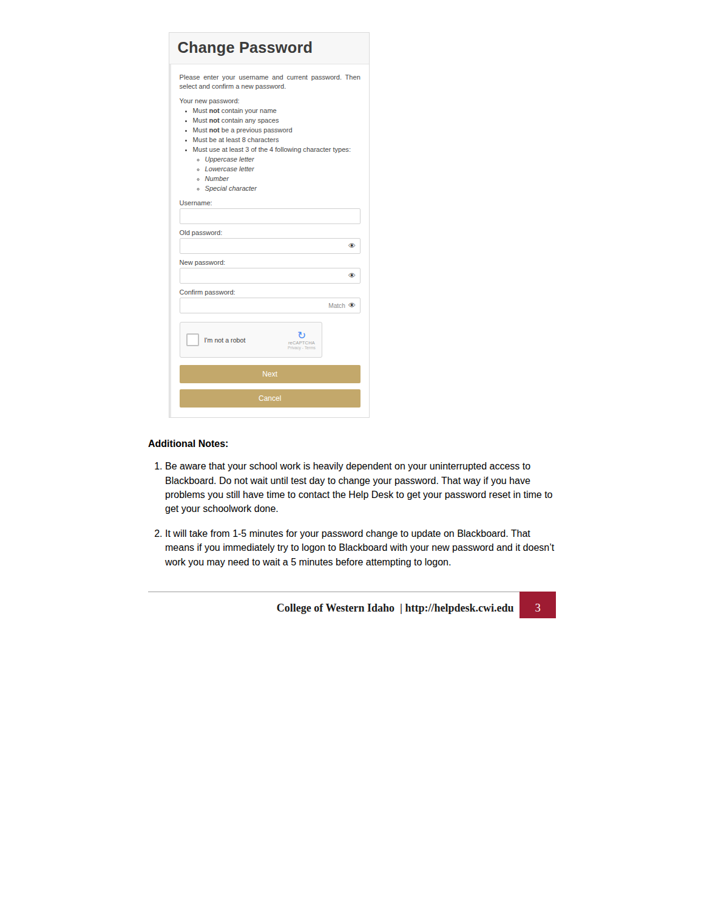Change Password
Please enter your username and current password. Then select and confirm a new password.
Your new password:
Must not contain your name
Must not contain any spaces
Must not be a previous password
Must be at least 8 characters
Must use at least 3 of the 4 following character types:
Uppercase letter
Lowercase letter
Number
Special character
Username:
Old password:
👁
New password:
👁
Confirm password:
Match 👁
I'm not a robot
↻
reCAPTCHA
Privacy - Terms
Next
Cancel
Additional Notes:
Be aware that your school work is heavily dependent on your uninterrupted access to Blackboard. Do not wait until test day to change your password. That way if you have problems you still have time to contact the Help Desk to get your password reset in time to get your schoolwork done.
It will take from 1-5 minutes for your password change to update on Blackboard. That means if you immediately try to logon to Blackboard with your new password and it doesn’t work you may need to wait a 5 minutes before attempting to logon.
College of Western Idaho | http://helpdesk.cwi.edu
3